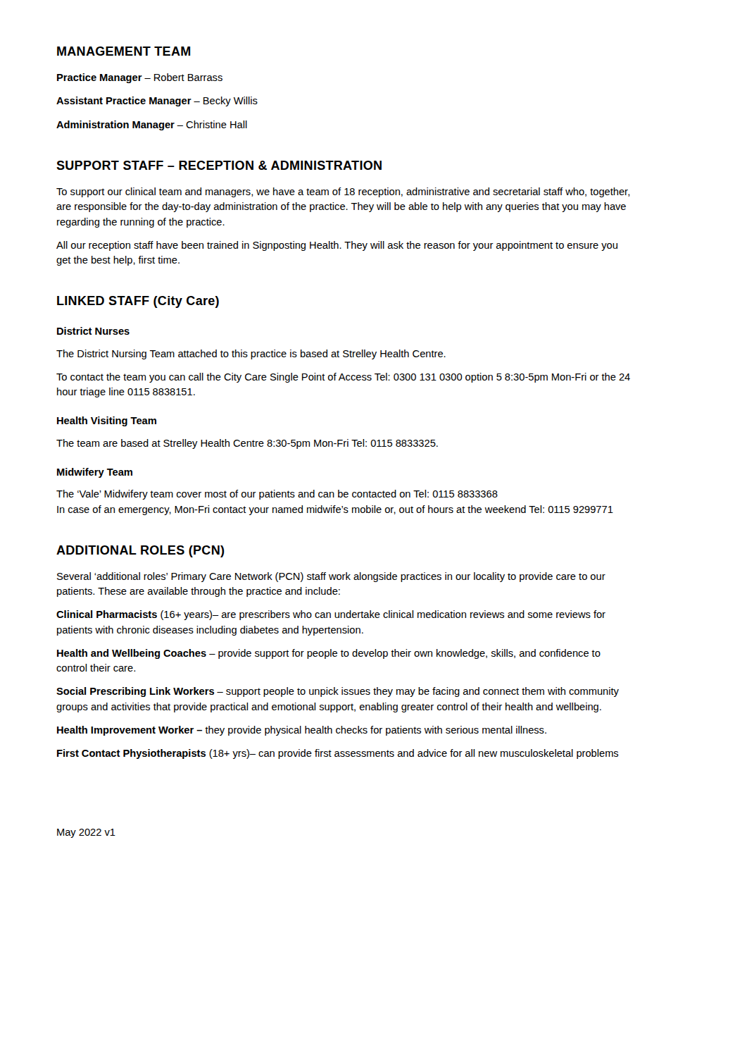MANAGEMENT TEAM
Practice Manager – Robert Barrass
Assistant Practice Manager – Becky Willis
Administration Manager – Christine Hall
SUPPORT STAFF – RECEPTION & ADMINISTRATION
To support our clinical team and managers, we have a team of 18 reception, administrative and secretarial staff who, together, are responsible for the day-to-day administration of the practice. They will be able to help with any queries that you may have regarding the running of the practice.
All our reception staff have been trained in Signposting Health. They will ask the reason for your appointment to ensure you get the best help, first time.
LINKED STAFF (City Care)
District Nurses
The District Nursing Team attached to this practice is based at Strelley Health Centre.
To contact the team you can call the City Care Single Point of Access Tel: 0300 131 0300 option 5 8:30-5pm Mon-Fri or the 24 hour triage line 0115 8838151.
Health Visiting Team
The team are based at Strelley Health Centre 8:30-5pm Mon-Fri Tel: 0115 8833325.
Midwifery Team
The ‘Vale’ Midwifery team cover most of our patients and can be contacted on Tel: 0115 8833368
In case of an emergency, Mon-Fri contact your named midwife’s mobile or, out of hours at the weekend Tel: 0115 9299771
ADDITIONAL ROLES (PCN)
Several ‘additional roles’ Primary Care Network (PCN) staff work alongside practices in our locality to provide care to our patients. These are available through the practice and include:
Clinical Pharmacists (16+ years)– are prescribers who can undertake clinical medication reviews and some reviews for patients with chronic diseases including diabetes and hypertension.
Health and Wellbeing Coaches – provide support for people to develop their own knowledge, skills, and confidence to control their care.
Social Prescribing Link Workers – support people to unpick issues they may be facing and connect them with community groups and activities that provide practical and emotional support, enabling greater control of their health and wellbeing.
Health Improvement Worker – they provide physical health checks for patients with serious mental illness.
First Contact Physiotherapists (18+ yrs)– can provide first assessments and advice for all new musculoskeletal problems
May 2022 v1